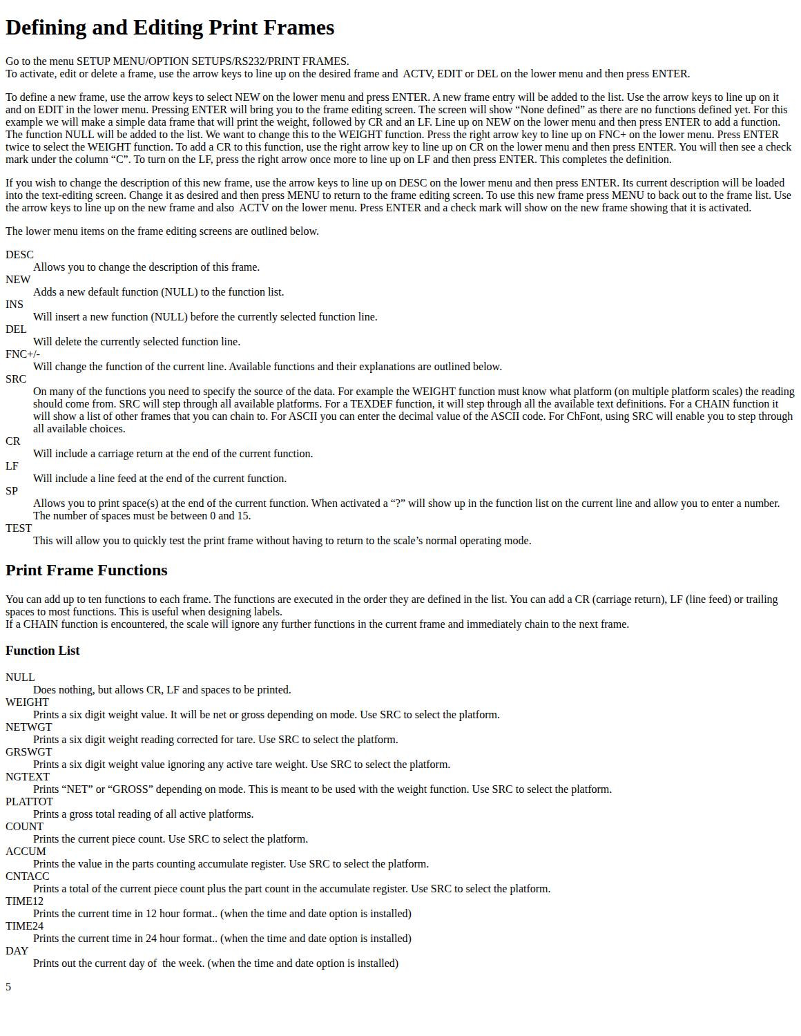Defining and Editing Print Frames
Go to the menu SETUP MENU/OPTION SETUPS/RS232/PRINT FRAMES.
To activate, edit or delete a frame, use the arrow keys to line up on the desired frame and ACTV, EDIT or DEL on the lower menu and then press ENTER.
To define a new frame, use the arrow keys to select NEW on the lower menu and press ENTER. A new frame entry will be added to the list. Use the arrow keys to line up on it and on EDIT in the lower menu. Pressing ENTER will bring you to the frame editing screen. The screen will show “None defined” as there are no functions defined yet. For this example we will make a simple data frame that will print the weight, followed by CR and an LF. Line up on NEW on the lower menu and then press ENTER to add a function. The function NULL will be added to the list. We want to change this to the WEIGHT function. Press the right arrow key to line up on FNC+ on the lower menu. Press ENTER twice to select the WEIGHT function. To add a CR to this function, use the right arrow key to line up on CR on the lower menu and then press ENTER. You will then see a check mark under the column “C”. To turn on the LF, press the right arrow once more to line up on LF and then press ENTER. This completes the definition.
If you wish to change the description of this new frame, use the arrow keys to line up on DESC on the lower menu and then press ENTER. Its current description will be loaded into the text-editing screen. Change it as desired and then press MENU to return to the frame editing screen. To use this new frame press MENU to back out to the frame list. Use the arrow keys to line up on the new frame and also ACTV on the lower menu. Press ENTER and a check mark will show on the new frame showing that it is activated.
The lower menu items on the frame editing screens are outlined below.
DESC
Allows you to change the description of this frame.
NEW
Adds a new default function (NULL) to the function list.
INS
Will insert a new function (NULL) before the currently selected function line.
DEL
Will delete the currently selected function line.
FNC+/-
Will change the function of the current line. Available functions and their explanations are outlined below.
SRC
On many of the functions you need to specify the source of the data. For example the WEIGHT function must know what platform (on multiple platform scales) the reading should come from. SRC will step through all available platforms. For a TEXDEF function, it will step through all the available text definitions. For a CHAIN function it will show a list of other frames that you can chain to. For ASCII you can enter the decimal value of the ASCII code. For ChFont, using SRC will enable you to step through all available choices.
CR
Will include a carriage return at the end of the current function.
LF
Will include a line feed at the end of the current function.
SP
Allows you to print space(s) at the end of the current function. When activated a “?” will show up in the function list on the current line and allow you to enter a number. The number of spaces must be between 0 and 15.
TEST
This will allow you to quickly test the print frame without having to return to the scale’s normal operating mode.
Print Frame Functions
You can add up to ten functions to each frame. The functions are executed in the order they are defined in the list. You can add a CR (carriage return), LF (line feed) or trailing spaces to most functions. This is useful when designing labels.
If a CHAIN function is encountered, the scale will ignore any further functions in the current frame and immediately chain to the next frame.
Function List
NULL
Does nothing, but allows CR, LF and spaces to be printed.
WEIGHT
Prints a six digit weight value. It will be net or gross depending on mode. Use SRC to select the platform.
NETWGT
Prints a six digit weight reading corrected for tare. Use SRC to select the platform.
GRSWGT
Prints a six digit weight value ignoring any active tare weight. Use SRC to select the platform.
NGTEXT
Prints “NET” or “GROSS” depending on mode. This is meant to be used with the weight function. Use SRC to select the platform.
PLATTOT
Prints a gross total reading of all active platforms.
COUNT
Prints the current piece count. Use SRC to select the platform.
ACCUM
Prints the value in the parts counting accumulate register. Use SRC to select the platform.
CNTACC
Prints a total of the current piece count plus the part count in the accumulate register. Use SRC to select the platform.
TIME12
Prints the current time in 12 hour format.. (when the time and date option is installed)
TIME24
Prints the current time in 24 hour format.. (when the time and date option is installed)
DAY
Prints out the current day of the week. (when the time and date option is installed)
5